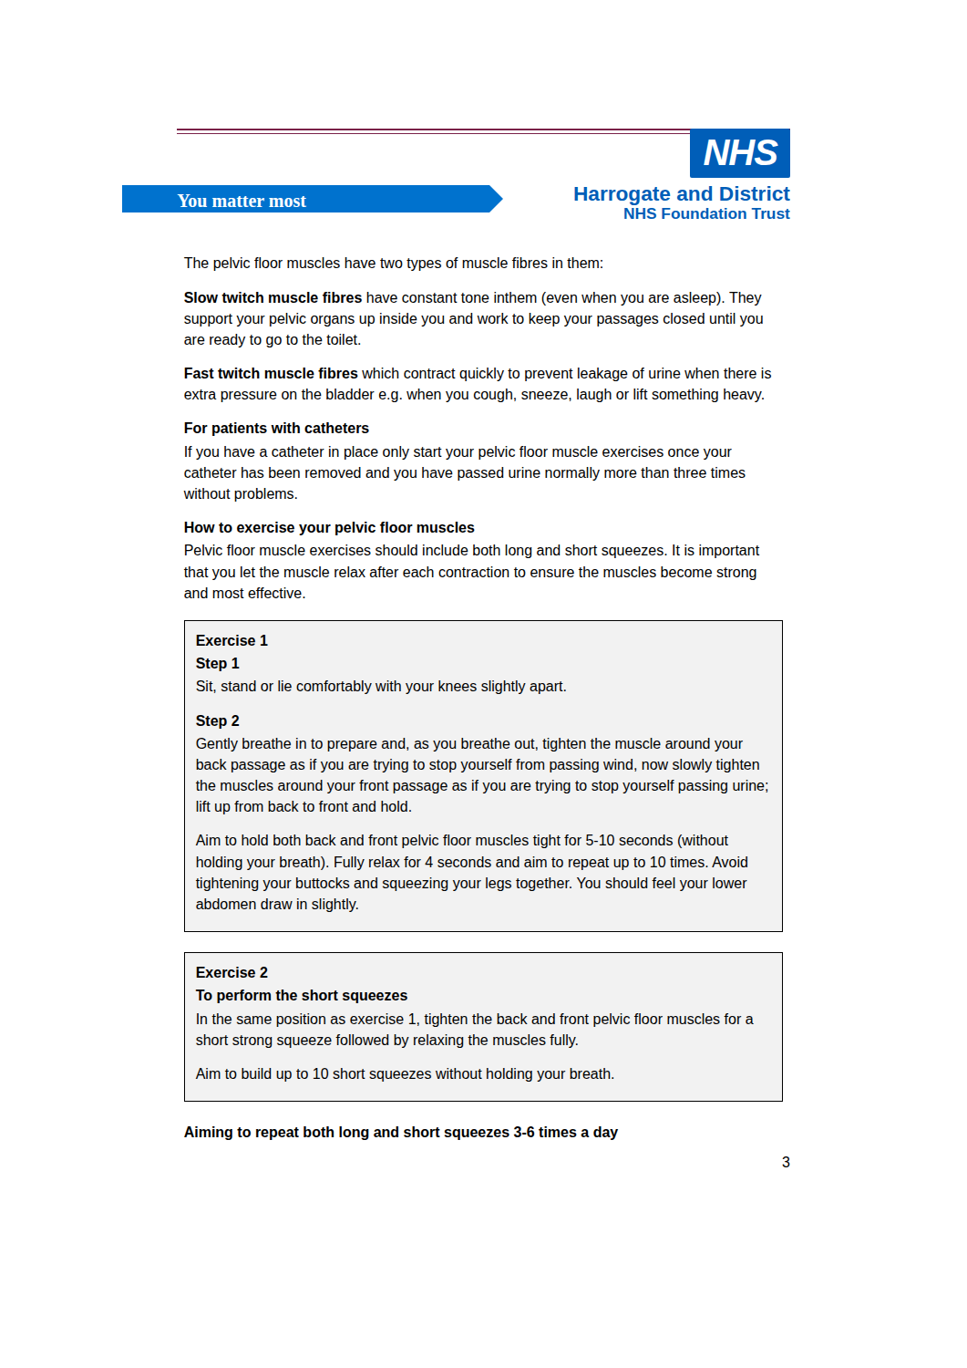NHS
Harrogate and District NHS Foundation Trust
You matter most
The pelvic floor muscles have two types of muscle fibres in them:
Slow twitch muscle fibres have constant tone inthem (even when you are asleep). They support your pelvic organs up inside you and work to keep your passages closed until you are ready to go to the toilet.
Fast twitch muscle fibres which contract quickly to prevent leakage of urine when there is extra pressure on the bladder e.g. when you cough, sneeze, laugh or lift something heavy.
For patients with catheters
If you have a catheter in place only start your pelvic floor muscle exercises once your catheter has been removed and you have passed urine normally more than three times without problems.
How to exercise your pelvic floor muscles
Pelvic floor muscle exercises should include both long and short squeezes. It is important that you let the muscle relax after each contraction to ensure the muscles become strong and most effective.
Exercise 1
Step 1
Sit, stand or lie comfortably with your knees slightly apart.
Step 2
Gently breathe in to prepare and, as you breathe out, tighten the muscle around your back passage as if you are trying to stop yourself from passing wind, now slowly tighten the muscles around your front passage as if you are trying to stop yourself passing urine; lift up from back to front and hold.
Aim to hold both back and front pelvic floor muscles tight for 5-10 seconds (without holding your breath). Fully relax for 4 seconds and aim to repeat up to 10 times. Avoid tightening your buttocks and squeezing your legs together. You should feel your lower abdomen draw in slightly.
Exercise 2
To perform the short squeezes
In the same position as exercise 1, tighten the back and front pelvic floor muscles for a short strong squeeze followed by relaxing the muscles fully.
Aim to build up to 10 short squeezes without holding your breath.
Aiming to repeat both long and short squeezes 3-6 times a day
3